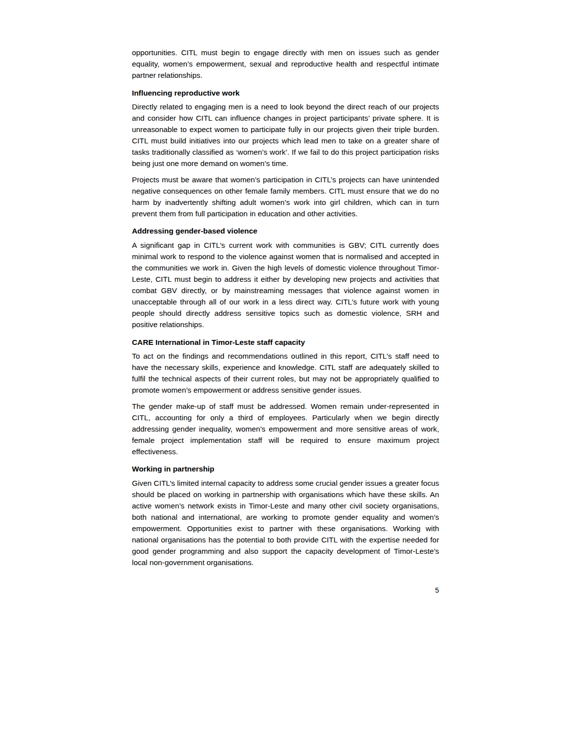opportunities. CITL must begin to engage directly with men on issues such as gender equality, women’s empowerment, sexual and reproductive health and respectful intimate partner relationships.
Influencing reproductive work
Directly related to engaging men is a need to look beyond the direct reach of our projects and consider how CITL can influence changes in project participants’ private sphere. It is unreasonable to expect women to participate fully in our projects given their triple burden. CITL must build initiatives into our projects which lead men to take on a greater share of tasks traditionally classified as ‘women’s work’. If we fail to do this project participation risks being just one more demand on women’s time.
Projects must be aware that women’s participation in CITL’s projects can have unintended negative consequences on other female family members. CITL must ensure that we do no harm by inadvertently shifting adult women’s work into girl children, which can in turn prevent them from full participation in education and other activities.
Addressing gender-based violence
A significant gap in CITL’s current work with communities is GBV; CITL currently does minimal work to respond to the violence against women that is normalised and accepted in the communities we work in. Given the high levels of domestic violence throughout Timor-Leste, CITL must begin to address it either by developing new projects and activities that combat GBV directly, or by mainstreaming messages that violence against women in unacceptable through all of our work in a less direct way. CITL’s future work with young people should directly address sensitive topics such as domestic violence, SRH and positive relationships.
CARE International in Timor-Leste staff capacity
To act on the findings and recommendations outlined in this report, CITL’s staff need to have the necessary skills, experience and knowledge. CITL staff are adequately skilled to fulfil the technical aspects of their current roles, but may not be appropriately qualified to promote women’s empowerment or address sensitive gender issues.
The gender make-up of staff must be addressed. Women remain under-represented in CITL, accounting for only a third of employees. Particularly when we begin directly addressing gender inequality, women’s empowerment and more sensitive areas of work, female project implementation staff will be required to ensure maximum project effectiveness.
Working in partnership
Given CITL’s limited internal capacity to address some crucial gender issues a greater focus should be placed on working in partnership with organisations which have these skills. An active women’s network exists in Timor-Leste and many other civil society organisations, both national and international, are working to promote gender equality and women’s empowerment. Opportunities exist to partner with these organisations. Working with national organisations has the potential to both provide CITL with the expertise needed for good gender programming and also support the capacity development of Timor-Leste’s local non-government organisations.
5